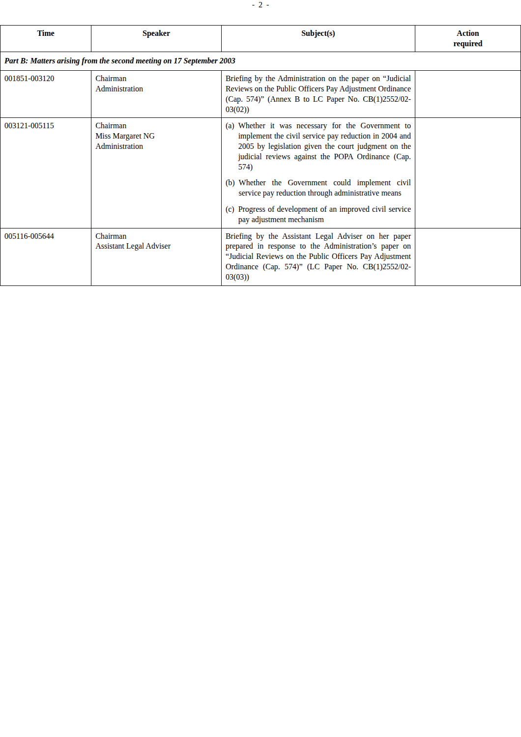- 2 -
| Time | Speaker | Subject(s) | Action required |
| --- | --- | --- | --- |
| Part B: Matters arising from the second meeting on 17 September 2003 |
| 001851-003120 | Chairman Administration | Briefing by the Administration on the paper on “Judicial Reviews on the Public Officers Pay Adjustment Ordinance (Cap. 574)” (Annex B to LC Paper No. CB(1)2552/02-03(02)) | |
| 003121-005115 | Chairman Miss Margaret NG Administration | (a) Whether it was necessary for the Government to implement the civil service pay reduction in 2004 and 2005 by legislation given the court judgment on the judicial reviews against the POPA Ordinance (Cap. 574) (b) Whether the Government could implement civil service pay reduction through administrative means (c) Progress of development of an improved civil service pay adjustment mechanism | |
| 005116-005644 | Chairman Assistant Legal Adviser | Briefing by the Assistant Legal Adviser on her paper prepared in response to the Administration’s paper on “Judicial Reviews on the Public Officers Pay Adjustment Ordinance (Cap. 574)” (LC Paper No. CB(1)2552/02-03(03)) | |